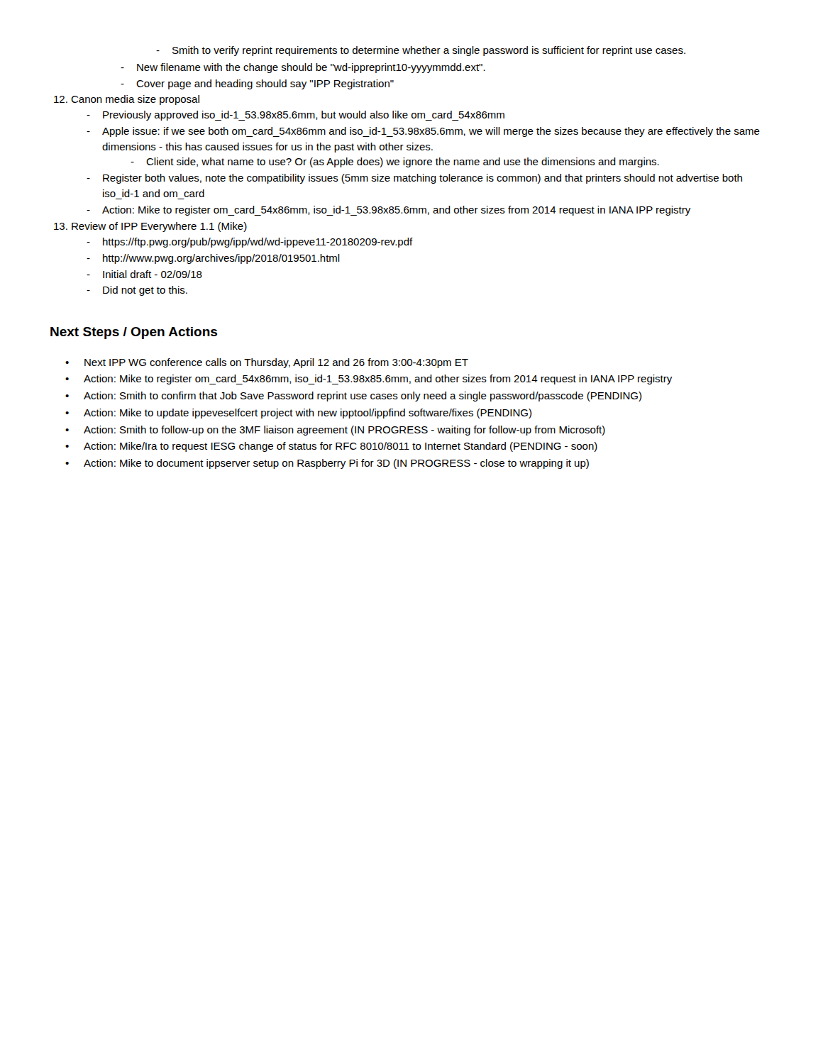Smith to verify reprint requirements to determine whether a single password is sufficient for reprint use cases.
New filename with the change should be "wd-ippreprint10-yyyymmdd.ext".
Cover page and heading should say "IPP Registration"
Canon media size proposal
Previously approved iso_id-1_53.98x85.6mm, but would also like om_card_54x86mm
Apple issue: if we see both om_card_54x86mm and iso_id-1_53.98x85.6mm, we will merge the sizes because they are effectively the same dimensions - this has caused issues for us in the past with other sizes.
Client side, what name to use? Or (as Apple does) we ignore the name and use the dimensions and margins.
Register both values, note the compatibility issues (5mm size matching tolerance is common) and that printers should not advertise both iso_id-1 and om_card
Action: Mike to register om_card_54x86mm, iso_id-1_53.98x85.6mm, and other sizes from 2014 request in IANA IPP registry
Review of IPP Everywhere 1.1 (Mike)
https://ftp.pwg.org/pub/pwg/ipp/wd/wd-ippeve11-20180209-rev.pdf
http://www.pwg.org/archives/ipp/2018/019501.html
Initial draft - 02/09/18
Did not get to this.
Next Steps / Open Actions
Next IPP WG conference calls on Thursday, April 12 and 26 from 3:00-4:30pm ET
Action: Mike to register om_card_54x86mm, iso_id-1_53.98x85.6mm, and other sizes from 2014 request in IANA IPP registry
Action: Smith to confirm that Job Save Password reprint use cases only need a single password/passcode (PENDING)
Action: Mike to update ippeveselfcert project with new ipptool/ippfind software/fixes (PENDING)
Action: Smith to follow-up on the 3MF liaison agreement (IN PROGRESS - waiting for follow-up from Microsoft)
Action: Mike/Ira to request IESG change of status for RFC 8010/8011 to Internet Standard (PENDING - soon)
Action: Mike to document ippserver setup on Raspberry Pi for 3D (IN PROGRESS - close to wrapping it up)